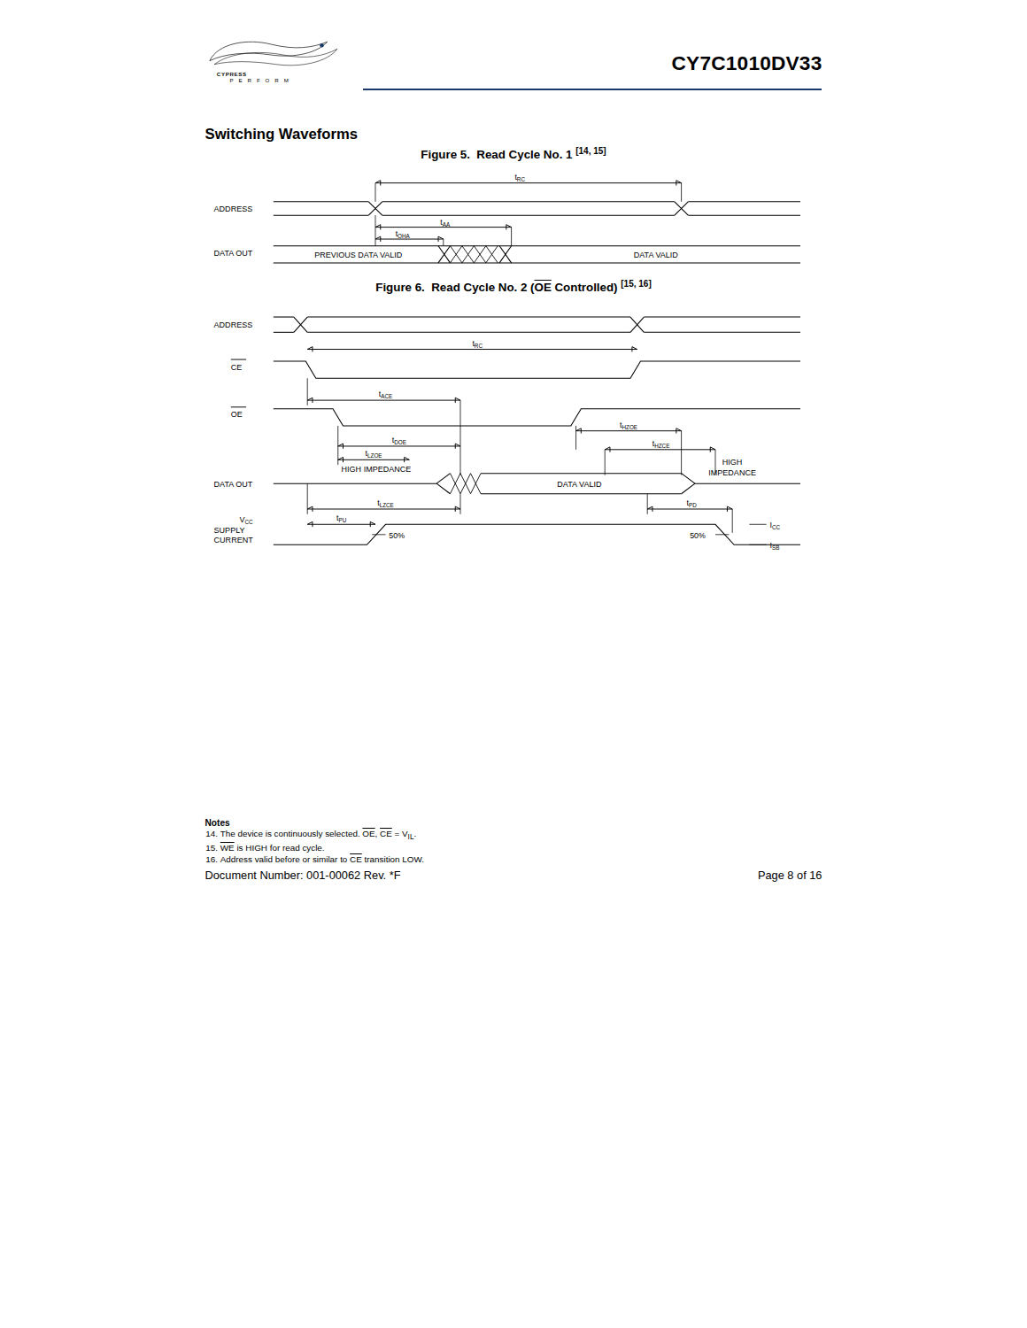CYPRESS P E R F O R M
CY7C1010DV33
Switching Waveforms
Figure 5. Read Cycle No. 1 [14, 15]
tRC ADDRESS tAA tOHA DATA OUT PREVIOUS DATA VALID DATA VALID
Figure 6. Read Cycle No. 2 (OE Controlled) [15, 16]
ADDRESS tRC CE tACE OE tHZOE tDOE tHZCE tLZOE HIGH IMPEDANCE HIGH IMPEDANCE DATA OUT DATA VALID tLZCE tPD VCC SUPPLY CURRENT tPU 50% 50% ICC ISB
Notes
The device is continuously selected. OE, CE = VIL.
WE is HIGH for read cycle.
Address valid before or similar to CE transition LOW.
Document Number: 001-00062 Rev. *F Page 8 of 16